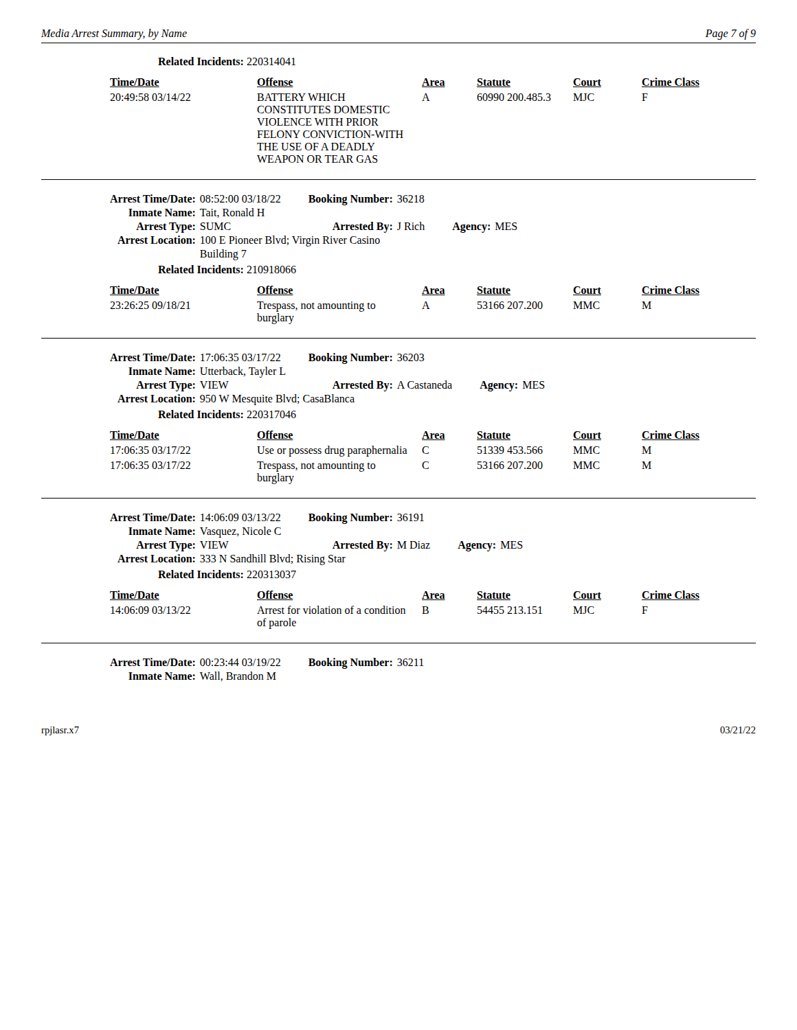Media Arrest Summary, by Name Page 7 of 9
Related Incidents: 220314041
| Time/Date | Offense | Area | Statute | Court | Crime Class |
| --- | --- | --- | --- | --- | --- |
| 20:49:58 03/14/22 | BATTERY WHICH CONSTITUTES DOMESTIC VIOLENCE WITH PRIOR FELONY CONVICTION-WITH THE USE OF A DEADLY WEAPON OR TEAR GAS | A | 60990 200.485.3 | MJC | F |
| Arrest Time/Date: | 08:52:00 03/18/22 | Booking Number: | 36218 |
| Inmate Name: | Tait, Ronald H |
| Arrest Type: | SUMC | Arrested By: | J Rich | Agency: | MES |
| Arrest Location: | 100 E Pioneer Blvd; Virgin River Casino |
| | Building 7 |
Related Incidents: 210918066
| Time/Date | Offense | Area | Statute | Court | Crime Class |
| --- | --- | --- | --- | --- | --- |
| 23:26:25 09/18/21 | Trespass, not amounting to burglary | A | 53166 207.200 | MMC | M |
| Arrest Time/Date: | 17:06:35 03/17/22 | Booking Number: | 36203 |
| Inmate Name: | Utterback, Tayler L |
| Arrest Type: | VIEW | Arrested By: | A Castaneda | Agency: | MES |
| Arrest Location: | 950 W Mesquite Blvd; CasaBlanca |
Related Incidents: 220317046
| Time/Date | Offense | Area | Statute | Court | Crime Class |
| --- | --- | --- | --- | --- | --- |
| 17:06:35 03/17/22 | Use or possess drug paraphernalia | C | 51339 453.566 | MMC | M |
| 17:06:35 03/17/22 | Trespass, not amounting to burglary | C | 53166 207.200 | MMC | M |
| Arrest Time/Date: | 14:06:09 03/13/22 | Booking Number: | 36191 |
| Inmate Name: | Vasquez, Nicole C |
| Arrest Type: | VIEW | Arrested By: | M Diaz | Agency: | MES |
| Arrest Location: | 333 N Sandhill Blvd; Rising Star |
Related Incidents: 220313037
| Time/Date | Offense | Area | Statute | Court | Crime Class |
| --- | --- | --- | --- | --- | --- |
| 14:06:09 03/13/22 | Arrest for violation of a condition of parole | B | 54455 213.151 | MJC | F |
| Arrest Time/Date: | 00:23:44 03/19/22 | Booking Number: | 36211 |
| Inmate Name: | Wall, Brandon M |
rpjlasr.x7 03/21/22